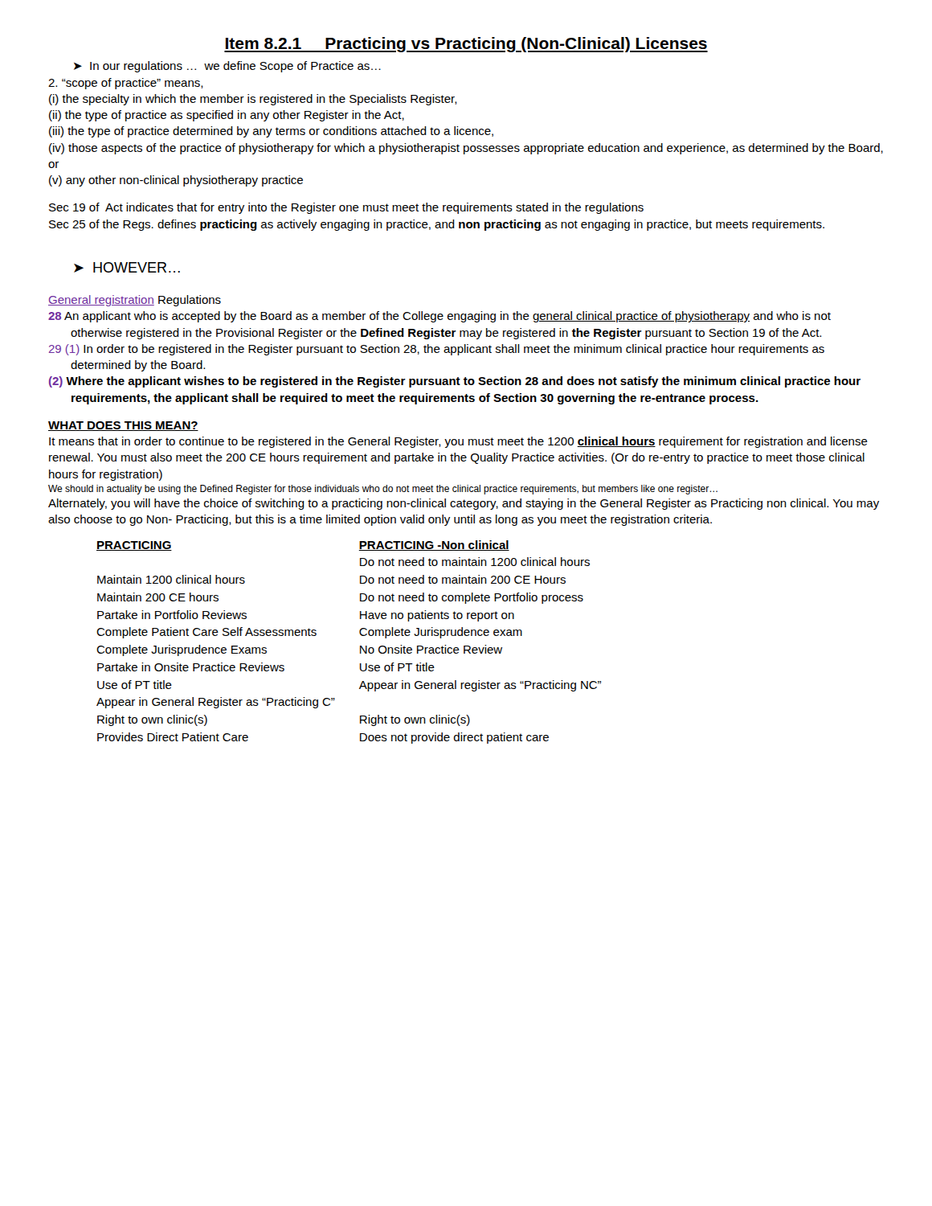Item 8.2.1 Practicing vs Practicing (Non-Clinical) Licenses
In our regulations … we define Scope of Practice as…
2. “scope of practice” means,
(i) the specialty in which the member is registered in the Specialists Register,
(ii) the type of practice as specified in any other Register in the Act,
(iii) the type of practice determined by any terms or conditions attached to a licence,
(iv) those aspects of the practice of physiotherapy for which a physiotherapist possesses appropriate education and experience, as determined by the Board, or
(v) any other non-clinical physiotherapy practice
Sec 19 of Act indicates that for entry into the Register one must meet the requirements stated in the regulations
Sec 25 of the Regs. defines practicing as actively engaging in practice, and non practicing as not engaging in practice, but meets requirements.
➤ HOWEVER…
General registration Regulations
28 An applicant who is accepted by the Board as a member of the College engaging in the general clinical practice of physiotherapy and who is not otherwise registered in the Provisional Register or the Defined Register may be registered in the Register pursuant to Section 19 of the Act.
29 (1) In order to be registered in the Register pursuant to Section 28, the applicant shall meet the minimum clinical practice hour requirements as determined by the Board.
(2) Where the applicant wishes to be registered in the Register pursuant to Section 28 and does not satisfy the minimum clinical practice hour requirements, the applicant shall be required to meet the requirements of Section 30 governing the re-entrance process.
WHAT DOES THIS MEAN?
It means that in order to continue to be registered in the General Register, you must meet the 1200 clinical hours requirement for registration and license renewal. You must also meet the 200 CE hours requirement and partake in the Quality Practice activities. (Or do re-entry to practice to meet those clinical hours for registration)
We should in actuality be using the Defined Register for those individuals who do not meet the clinical practice requirements, but members like one register…
Alternately, you will have the choice of switching to a practicing non-clinical category, and staying in the General Register as Practicing non clinical. You may also choose to go Non- Practicing, but this is a time limited option valid only until as long as you meet the registration criteria.
| PRACTICING | PRACTICING -Non clinical |
| | Do not need to maintain 1200 clinical hours |
| Maintain 1200 clinical hours | Do not need to maintain 200 CE Hours |
| Maintain 200 CE hours | Do not need to complete Portfolio process |
| Partake in Portfolio Reviews | Have no patients to report on |
| Complete Patient Care Self Assessments | Complete Jurisprudence exam |
| Complete Jurisprudence Exams | No Onsite Practice Review |
| Partake in Onsite Practice Reviews | Use of PT title |
| Use of PT title | Appear in General register as “Practicing NC” |
| Appear in General Register as “Practicing C” | |
| Right to own clinic(s) | Right to own clinic(s) |
| Provides Direct Patient Care | Does not provide direct patient care |